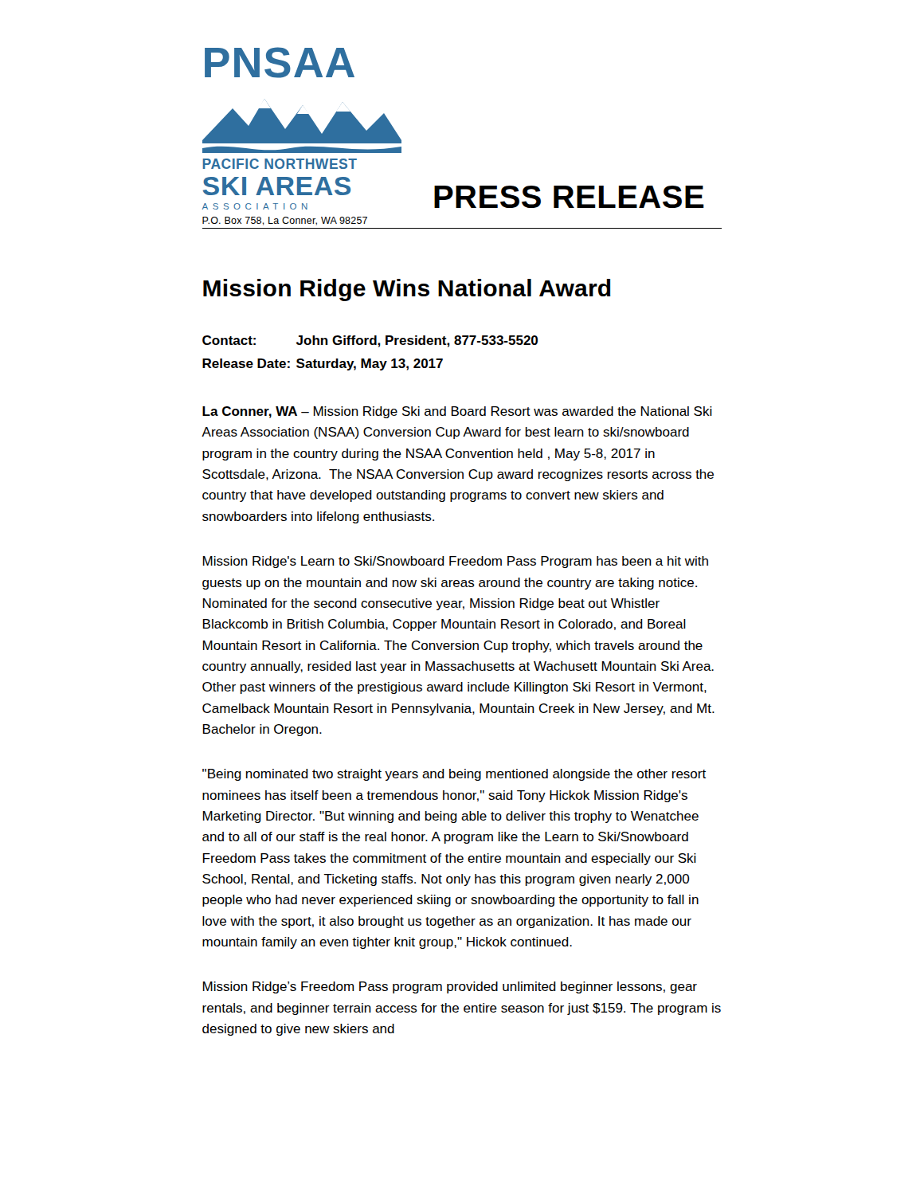PNSAA
PACIFIC NORTHWEST
SKI AREAS
ASSOCIATION
P.O. Box 758, La Conner, WA 98257
PRESS RELEASE
Mission Ridge Wins National Award
Contact: John Gifford, President, 877-533-5520
Release Date: Saturday, May 13, 2017
La Conner, WA – Mission Ridge Ski and Board Resort was awarded the National Ski Areas Association (NSAA) Conversion Cup Award for best learn to ski/snowboard program in the country during the NSAA Convention held , May 5-8, 2017 in Scottsdale, Arizona. The NSAA Conversion Cup award recognizes resorts across the country that have developed outstanding programs to convert new skiers and snowboarders into lifelong enthusiasts.
Mission Ridge's Learn to Ski/Snowboard Freedom Pass Program has been a hit with guests up on the mountain and now ski areas around the country are taking notice. Nominated for the second consecutive year, Mission Ridge beat out Whistler Blackcomb in British Columbia, Copper Mountain Resort in Colorado, and Boreal Mountain Resort in California. The Conversion Cup trophy, which travels around the country annually, resided last year in Massachusetts at Wachusett Mountain Ski Area. Other past winners of the prestigious award include Killington Ski Resort in Vermont, Camelback Mountain Resort in Pennsylvania, Mountain Creek in New Jersey, and Mt. Bachelor in Oregon.
"Being nominated two straight years and being mentioned alongside the other resort nominees has itself been a tremendous honor," said Tony Hickok Mission Ridge's Marketing Director. "But winning and being able to deliver this trophy to Wenatchee and to all of our staff is the real honor. A program like the Learn to Ski/Snowboard Freedom Pass takes the commitment of the entire mountain and especially our Ski School, Rental, and Ticketing staffs. Not only has this program given nearly 2,000 people who had never experienced skiing or snowboarding the opportunity to fall in love with the sport, it also brought us together as an organization. It has made our mountain family an even tighter knit group," Hickok continued.
Mission Ridge’s Freedom Pass program provided unlimited beginner lessons, gear rentals, and beginner terrain access for the entire season for just $159. The program is designed to give new skiers and